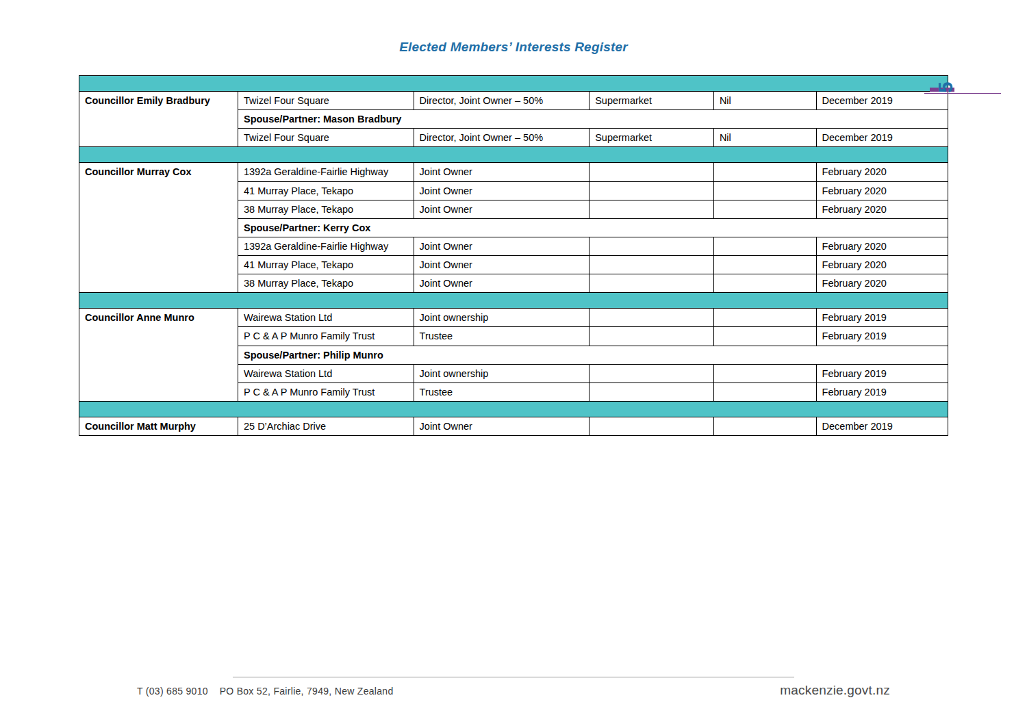Elected Members’ Interests Register
5
| Councillor Emily Bradbury | Twizel Four Square | Director, Joint Owner – 50% | Supermarket | Nil | December 2019 |
| Spouse/Partner: Mason Bradbury |
| Twizel Four Square | Director, Joint Owner – 50% | Supermarket | Nil | December 2019 |
| Councillor Murray Cox | 1392a Geraldine-Fairlie Highway | Joint Owner | | | February 2020 |
| 41 Murray Place, Tekapo | Joint Owner | | | February 2020 |
| 38 Murray Place, Tekapo | Joint Owner | | | February 2020 |
| Spouse/Partner: Kerry Cox |
| 1392a Geraldine-Fairlie Highway | Joint Owner | | | February 2020 |
| 41 Murray Place, Tekapo | Joint Owner | | | February 2020 |
| 38 Murray Place, Tekapo | Joint Owner | | | February 2020 |
| Councillor Anne Munro | Wairewa Station Ltd | Joint ownership | | | February 2019 |
| P C & A P Munro Family Trust | Trustee | | | February 2019 |
| Spouse/Partner: Philip Munro |
| Wairewa Station Ltd | Joint ownership | | | February 2019 |
| P C & A P Munro Family Trust | Trustee | | | February 2019 |
| Councillor Matt Murphy | 25 D’Archiac Drive | Joint Owner | | | December 2019 |
T (03) 685 9010 PO Box 52, Fairlie, 7949, New Zealand
mackenzie.govt.nz